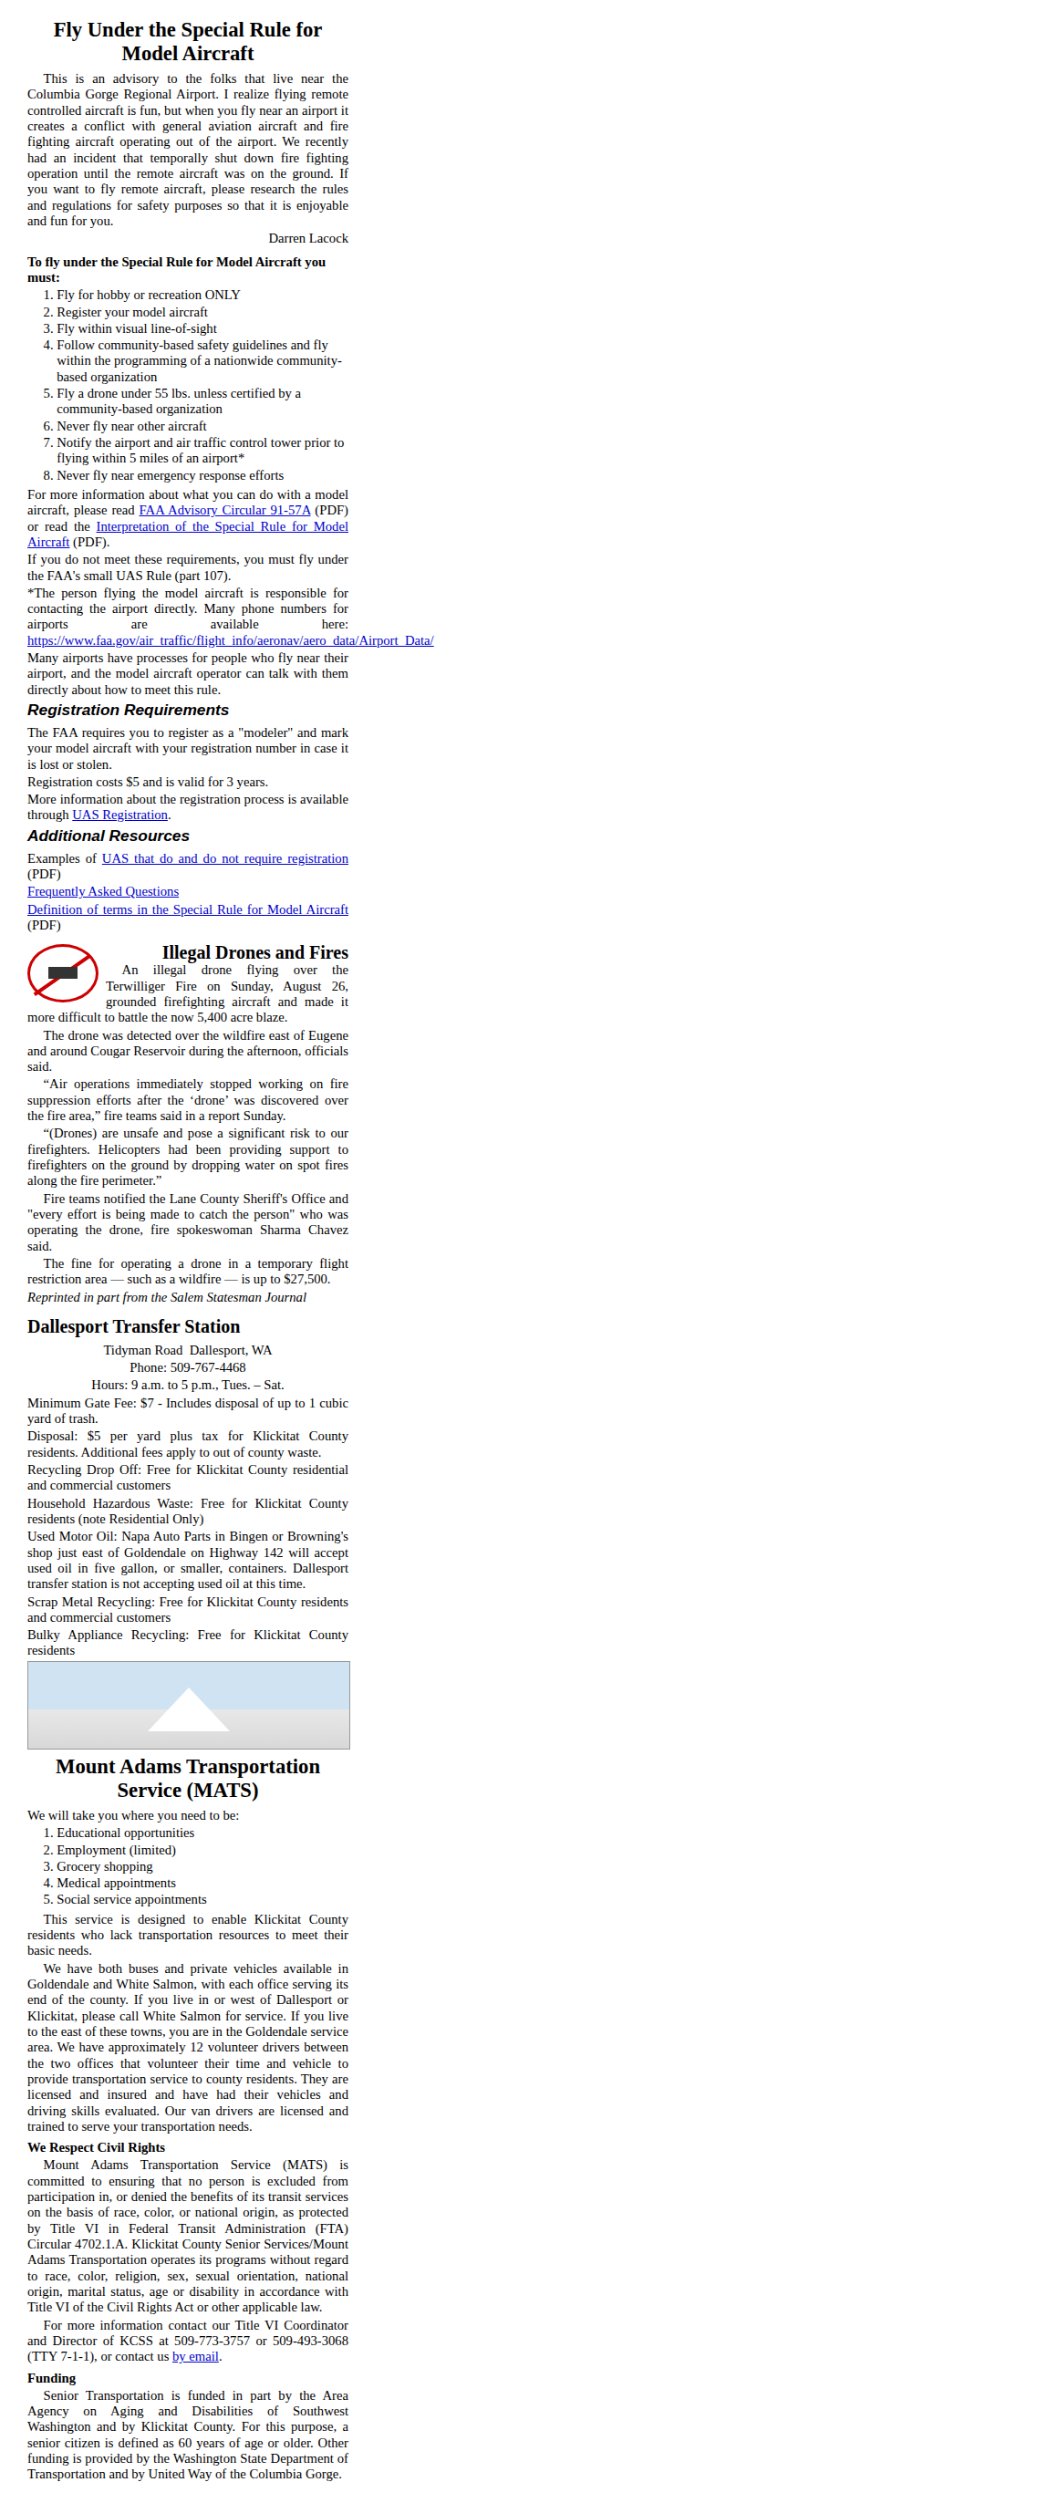Fly Under the Special Rule for Model Aircraft
This is an advisory to the folks that live near the Columbia Gorge Regional Airport. I realize flying remote controlled aircraft is fun, but when you fly near an airport it creates a conflict with general aviation aircraft and fire fighting aircraft operating out of the airport. We recently had an incident that temporally shut down fire fighting operation until the remote aircraft was on the ground. If you want to fly remote aircraft, please research the rules and regulations for safety purposes so that it is enjoyable and fun for you.
Darren Lacock
To fly under the Special Rule for Model Aircraft you must:
Fly for hobby or recreation ONLY
Register your model aircraft
Fly within visual line-of-sight
Follow community-based safety guidelines and fly within the programming of a nationwide community-based organization
Fly a drone under 55 lbs. unless certified by a community-based organization
Never fly near other aircraft
Notify the airport and air traffic control tower prior to flying within 5 miles of an airport*
Never fly near emergency response efforts
For more information about what you can do with a model aircraft, please read FAA Advisory Circular 91-57A (PDF) or read the Interpretation of the Special Rule for Model Aircraft (PDF).
If you do not meet these requirements, you must fly under the FAA's small UAS Rule (part 107).
*The person flying the model aircraft is responsible for contacting the airport directly. Many phone numbers for airports are available here: https://www.faa.gov/air_traffic/flight_info/aeronav/aero_data/Airport_Data/
Many airports have processes for people who fly near their airport, and the model aircraft operator can talk with them directly about how to meet this rule.
Registration Requirements
The FAA requires you to register as a "modeler" and mark your model aircraft with your registration number in case it is lost or stolen.
Registration costs $5 and is valid for 3 years.
More information about the registration process is available through UAS Registration.
Additional Resources
Examples of UAS that do and do not require registration (PDF)
Frequently Asked Questions
Definition of terms in the Special Rule for Model Aircraft (PDF)
Illegal Drones and Fires
An illegal drone flying over the Terwilliger Fire on Sunday, August 26, grounded firefighting aircraft and made it more difficult to battle the now 5,400 acre blaze.
The drone was detected over the wildfire east of Eugene and around Cougar Reservoir during the afternoon, officials said.
“Air operations immediately stopped working on fire suppression efforts after the ‘drone’ was discovered over the fire area,” fire teams said in a report Sunday.
“(Drones) are unsafe and pose a significant risk to our firefighters. Helicopters had been providing support to firefighters on the ground by dropping water on spot fires along the fire perimeter.”
Fire teams notified the Lane County Sheriff's Office and "every effort is being made to catch the person" who was operating the drone, fire spokeswoman Sharma Chavez said.
The fine for operating a drone in a temporary flight restriction area — such as a wildfire — is up to $27,500.
Reprinted in part from the Salem Statesman Journal
Dallesport Transfer Station
Tidyman Road Dallesport, WA
Phone: 509-767-4468
Hours: 9 a.m. to 5 p.m., Tues. – Sat.
Minimum Gate Fee: $7 - Includes disposal of up to 1 cubic yard of trash.
Disposal: $5 per yard plus tax for Klickitat County residents. Additional fees apply to out of county waste.
Recycling Drop Off: Free for Klickitat County residential and commercial customers
Household Hazardous Waste: Free for Klickitat County residents (note Residential Only)
Used Motor Oil: Napa Auto Parts in Bingen or Browning's shop just east of Goldendale on Highway 142 will accept used oil in five gallon, or smaller, containers. Dallesport transfer station is not accepting used oil at this time.
Scrap Metal Recycling: Free for Klickitat County residents and commercial customers
Bulky Appliance Recycling: Free for Klickitat County residents
Mount Adams Transportation Service (MATS)
We will take you where you need to be:
Educational opportunities
Employment (limited)
Grocery shopping
Medical appointments
Social service appointments
This service is designed to enable Klickitat County residents who lack transportation resources to meet their basic needs.
We have both buses and private vehicles available in Goldendale and White Salmon, with each office serving its end of the county. If you live in or west of Dallesport or Klickitat, please call White Salmon for service. If you live to the east of these towns, you are in the Goldendale service area. We have approximately 12 volunteer drivers between the two offices that volunteer their time and vehicle to provide transportation service to county residents. They are licensed and insured and have had their vehicles and driving skills evaluated. Our van drivers are licensed and trained to serve your transportation needs.
We Respect Civil Rights
Mount Adams Transportation Service (MATS) is committed to ensuring that no person is excluded from participation in, or denied the benefits of its transit services on the basis of race, color, or national origin, as protected by Title VI in Federal Transit Administration (FTA) Circular 4702.1.A. Klickitat County Senior Services/Mount Adams Transportation operates its programs without regard to race, color, religion, sex, sexual orientation, national origin, marital status, age or disability in accordance with Title VI of the Civil Rights Act or other applicable law.
For more information contact our Title VI Coordinator and Director of KCSS at 509-773-3757 or 509-493-3068 (TTY 7-1-1), or contact us by email.
Funding
Senior Transportation is funded in part by the Area Agency on Aging and Disabilities of Southwest Washington and by Klickitat County. For this purpose, a senior citizen is defined as 60 years of age or older. Other funding is provided by the Washington State Department of Transportation and by United Way of the Columbia Gorge.